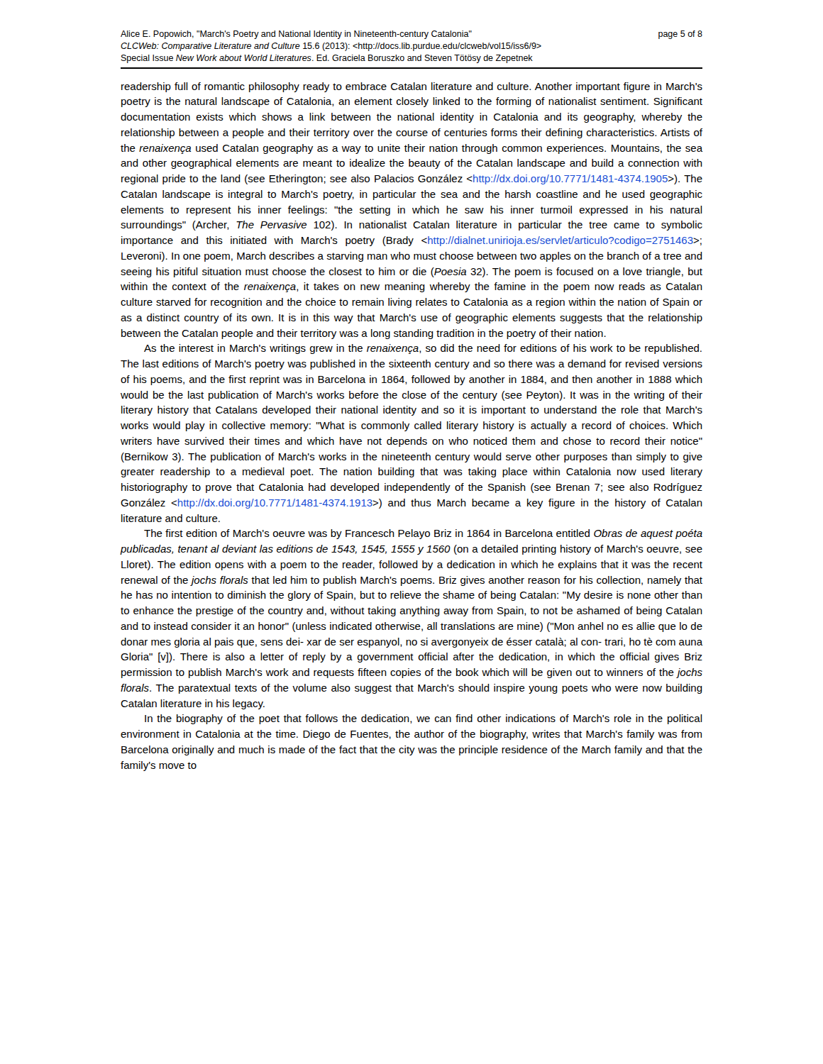Alice E. Popowich, "March's Poetry and National Identity in Nineteenth-century Catalonia" page 5 of 8
CLCWeb: Comparative Literature and Culture 15.6 (2013): <http://docs.lib.purdue.edu/clcweb/vol15/iss6/9>
Special Issue New Work about World Literatures. Ed. Graciela Boruszko and Steven Tötösy de Zepetnek
readership full of romantic philosophy ready to embrace Catalan literature and culture. Another important figure in March's poetry is the natural landscape of Catalonia, an element closely linked to the forming of nationalist sentiment. Significant documentation exists which shows a link between the national identity in Catalonia and its geography, whereby the relationship between a people and their territory over the course of centuries forms their defining characteristics. Artists of the renaixença used Catalan geography as a way to unite their nation through common experiences. Mountains, the sea and other geographical elements are meant to idealize the beauty of the Catalan landscape and build a connection with regional pride to the land (see Etherington; see also Palacios González <http://dx.doi.org/10.7771/1481-4374.1905>). The Catalan landscape is integral to March's poetry, in particular the sea and the harsh coastline and he used geographic elements to represent his inner feelings: "the setting in which he saw his inner turmoil expressed in his natural surroundings" (Archer, The Pervasive 102). In nationalist Catalan literature in particular the tree came to symbolic importance and this initiated with March's poetry (Brady <http://dialnet.unirioja.es/servlet/articulo?codigo=2751463>; Leveroni). In one poem, March describes a starving man who must choose between two apples on the branch of a tree and seeing his pitiful situation must choose the closest to him or die (Poesia 32). The poem is focused on a love triangle, but within the context of the renaixença, it takes on new meaning whereby the famine in the poem now reads as Catalan culture starved for recognition and the choice to remain living relates to Catalonia as a region within the nation of Spain or as a distinct country of its own. It is in this way that March's use of geographic elements suggests that the relationship between the Catalan people and their territory was a long standing tradition in the poetry of their nation.
As the interest in March's writings grew in the renaixença, so did the need for editions of his work to be republished. The last editions of March's poetry was published in the sixteenth century and so there was a demand for revised versions of his poems, and the first reprint was in Barcelona in 1864, followed by another in 1884, and then another in 1888 which would be the last publication of March's works before the close of the century (see Peyton). It was in the writing of their literary history that Catalans developed their national identity and so it is important to understand the role that March's works would play in collective memory: "What is commonly called literary history is actually a record of choices. Which writers have survived their times and which have not depends on who noticed them and chose to record their notice" (Bernikow 3). The publication of March's works in the nineteenth century would serve other purposes than simply to give greater readership to a medieval poet. The nation building that was taking place within Catalonia now used literary historiography to prove that Catalonia had developed independently of the Spanish (see Brenan 7; see also Rodríguez González <http://dx.doi.org/10.7771/1481-4374.1913>) and thus March became a key figure in the history of Catalan literature and culture.
The first edition of March's oeuvre was by Francesch Pelayo Briz in 1864 in Barcelona entitled Obras de aquest poéta publicadas, tenant al deviant las editions de 1543, 1545, 1555 y 1560 (on a detailed printing history of March's oeuvre, see Lloret). The edition opens with a poem to the reader, followed by a dedication in which he explains that it was the recent renewal of the jochs florals that led him to publish March's poems. Briz gives another reason for his collection, namely that he has no intention to diminish the glory of Spain, but to relieve the shame of being Catalan: "My desire is none other than to enhance the prestige of the country and, without taking anything away from Spain, to not be ashamed of being Catalan and to instead consider it an honor" (unless indicated otherwise, all translations are mine) ("Mon anhel no es allie que lo de donar mes gloria al pais que, sens dei- xar de ser espanyol, no si avergonyeix de ésser català; al con- trari, ho tè com auna Gloria" [v]). There is also a letter of reply by a government official after the dedication, in which the official gives Briz permission to publish March's work and requests fifteen copies of the book which will be given out to winners of the jochs florals. The paratextual texts of the volume also suggest that March's should inspire young poets who were now building Catalan literature in his legacy.
In the biography of the poet that follows the dedication, we can find other indications of March's role in the political environment in Catalonia at the time. Diego de Fuentes, the author of the biography, writes that March's family was from Barcelona originally and much is made of the fact that the city was the principle residence of the March family and that the family's move to